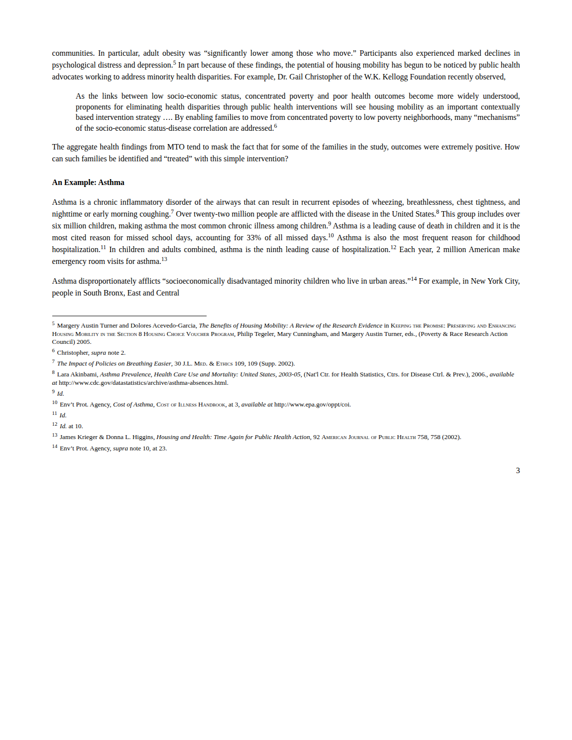communities. In particular, adult obesity was “significantly lower among those who move.” Participants also experienced marked declines in psychological distress and depression.5 In part because of these findings, the potential of housing mobility has begun to be noticed by public health advocates working to address minority health disparities. For example, Dr. Gail Christopher of the W.K. Kellogg Foundation recently observed,
As the links between low socio-economic status, concentrated poverty and poor health outcomes become more widely understood, proponents for eliminating health disparities through public health interventions will see housing mobility as an important contextually based intervention strategy …. By enabling families to move from concentrated poverty to low poverty neighborhoods, many “mechanisms” of the socio-economic status-disease correlation are addressed.6
The aggregate health findings from MTO tend to mask the fact that for some of the families in the study, outcomes were extremely positive. How can such families be identified and “treated” with this simple intervention?
An Example: Asthma
Asthma is a chronic inflammatory disorder of the airways that can result in recurrent episodes of wheezing, breathlessness, chest tightness, and nighttime or early morning coughing.7 Over twenty-two million people are afflicted with the disease in the United States.8 This group includes over six million children, making asthma the most common chronic illness among children.9 Asthma is a leading cause of death in children and it is the most cited reason for missed school days, accounting for 33% of all missed days.10 Asthma is also the most frequent reason for childhood hospitalization.11 In children and adults combined, asthma is the ninth leading cause of hospitalization.12 Each year, 2 million American make emergency room visits for asthma.13
Asthma disproportionately afflicts “socioeconomically disadvantaged minority children who live in urban areas.”14 For example, in New York City, people in South Bronx, East and Central
5 Margery Austin Turner and Dolores Acevedo-Garcia, The Benefits of Housing Mobility: A Review of the Research Evidence in Keeping the Promise: Preserving and Enhancing Housing Mobility in the Section 8 Housing Choice Voucher Program, Philip Tegeler, Mary Cunningham, and Margery Austin Turner, eds., (Poverty & Race Research Action Council) 2005.
6 Christopher, supra note 2.
7 The Impact of Policies on Breathing Easier, 30 J.L. Med. & Ethics 109, 109 (Supp. 2002).
8 Lara Akinbami, Asthma Prevalence, Health Care Use and Mortality: United States, 2003-05, (Nat'l Ctr. for Health Statistics, Ctrs. for Disease Ctrl. & Prev.), 2006., available at http://www.cdc.gov/datastatistics/archive/asthma-absences.html.
9 Id.
10 Env’t Prot. Agency, Cost of Asthma, Cost of Illness Handbook, at 3, available at http://www.epa.gov/oppt/coi.
11 Id.
12 Id. at 10.
13 James Krieger & Donna L. Higgins, Housing and Health: Time Again for Public Health Action, 92 American Journal of Public Health 758, 758 (2002).
14 Env’t Prot. Agency, supra note 10, at 23.
3